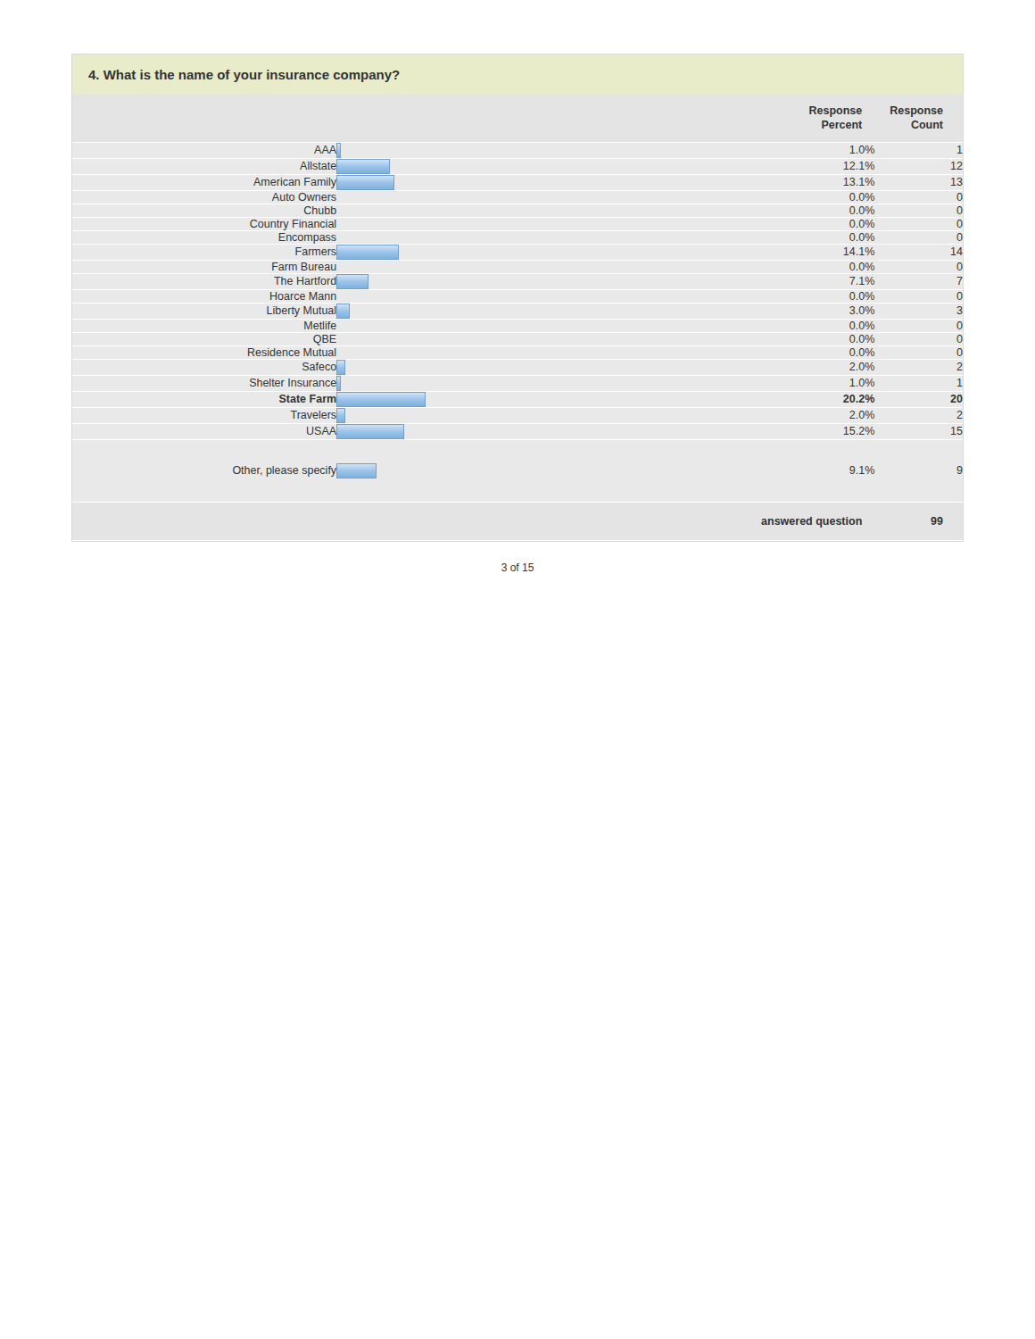4. What is the name of your insurance company?
| | | Response Percent | Response Count |
| AAA | | 1.0% | 1 |
| Allstate | | 12.1% | 12 |
| American Family | | 13.1% | 13 |
| Auto Owners | | 0.0% | 0 |
| Chubb | | 0.0% | 0 |
| Country Financial | | 0.0% | 0 |
| Encompass | | 0.0% | 0 |
| Farmers | | 14.1% | 14 |
| Farm Bureau | | 0.0% | 0 |
| The Hartford | | 7.1% | 7 |
| Hoarce Mann | | 0.0% | 0 |
| Liberty Mutual | | 3.0% | 3 |
| Metlife | | 0.0% | 0 |
| QBE | | 0.0% | 0 |
| Residence Mutual | | 0.0% | 0 |
| Safeco | | 2.0% | 2 |
| Shelter Insurance | | 1.0% | 1 |
| State Farm | | 20.2% | 20 |
| Travelers | | 2.0% | 2 |
| USAA | | 15.2% | 15 |
| Other, please specify | | 9.1% | 9 |
| | | answered question | 99 |
3 of 15